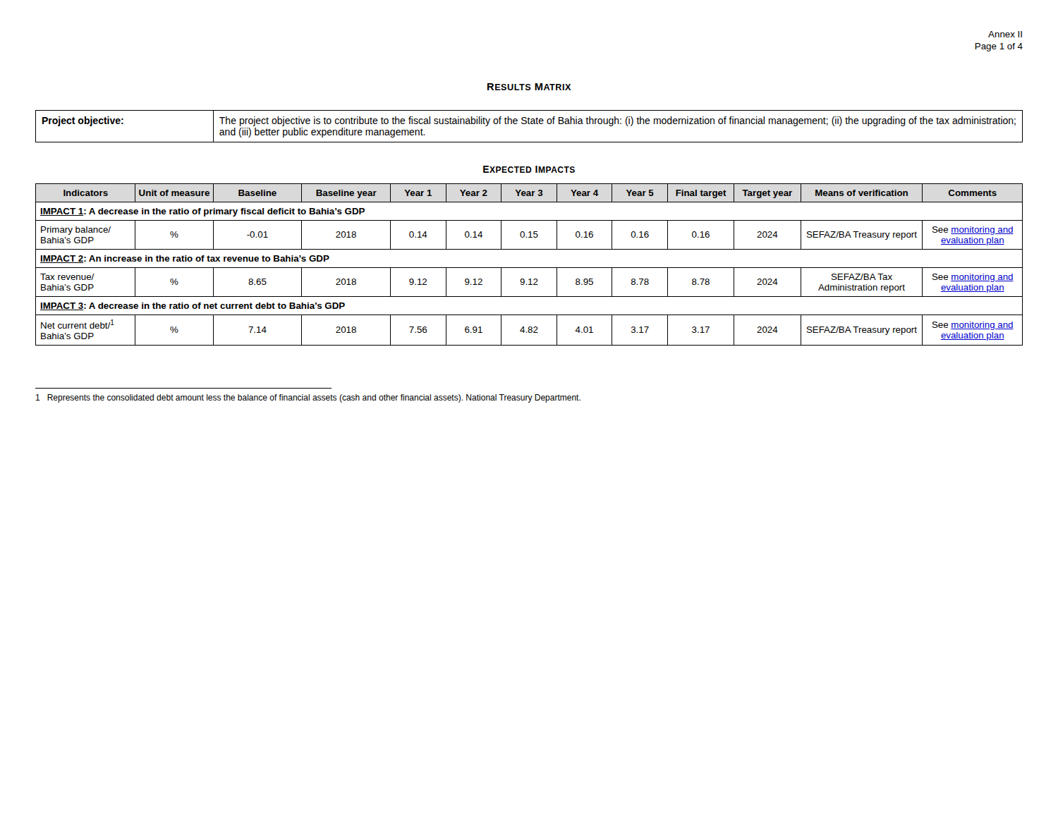Annex II
Page 1 of 4
RESULTS MATRIX
| Project objective: | The project objective is to contribute to the fiscal sustainability of the State of Bahia through: (i) the modernization of financial management; (ii) the upgrading of the tax administration; and (iii) better public expenditure management. |
EXPECTED IMPACTS
| Indicators | Unit of measure | Baseline | Baseline year | Year 1 | Year 2 | Year 3 | Year 4 | Year 5 | Final target | Target year | Means of verification | Comments |
| --- | --- | --- | --- | --- | --- | --- | --- | --- | --- | --- | --- | --- |
| IMPACT 1 : A decrease in the ratio of primary fiscal deficit to Bahia’s GDP |
| Primary balance/ Bahia’s GDP | % | -0.01 | 2018 | 0.14 | 0.14 | 0.15 | 0.16 | 0.16 | 0.16 | 2024 | SEFAZ/BA Treasury report | See monitoring and evaluation plan |
| IMPACT 2 : An increase in the ratio of tax revenue to Bahia’s GDP |
| Tax revenue/ Bahia’s GDP | % | 8.65 | 2018 | 9.12 | 9.12 | 9.12 | 8.95 | 8.78 | 8.78 | 2024 | SEFAZ/BA Tax Administration report | See monitoring and evaluation plan |
| IMPACT 3 : A decrease in the ratio of net current debt to Bahia’s GDP |
| Net current debt/ 1 Bahia’s GDP | % | 7.14 | 2018 | 7.56 | 6.91 | 4.82 | 4.01 | 3.17 | 3.17 | 2024 | SEFAZ/BA Treasury report | See monitoring and evaluation plan |
1 Represents the consolidated debt amount less the balance of financial assets (cash and other financial assets). National Treasury Department.